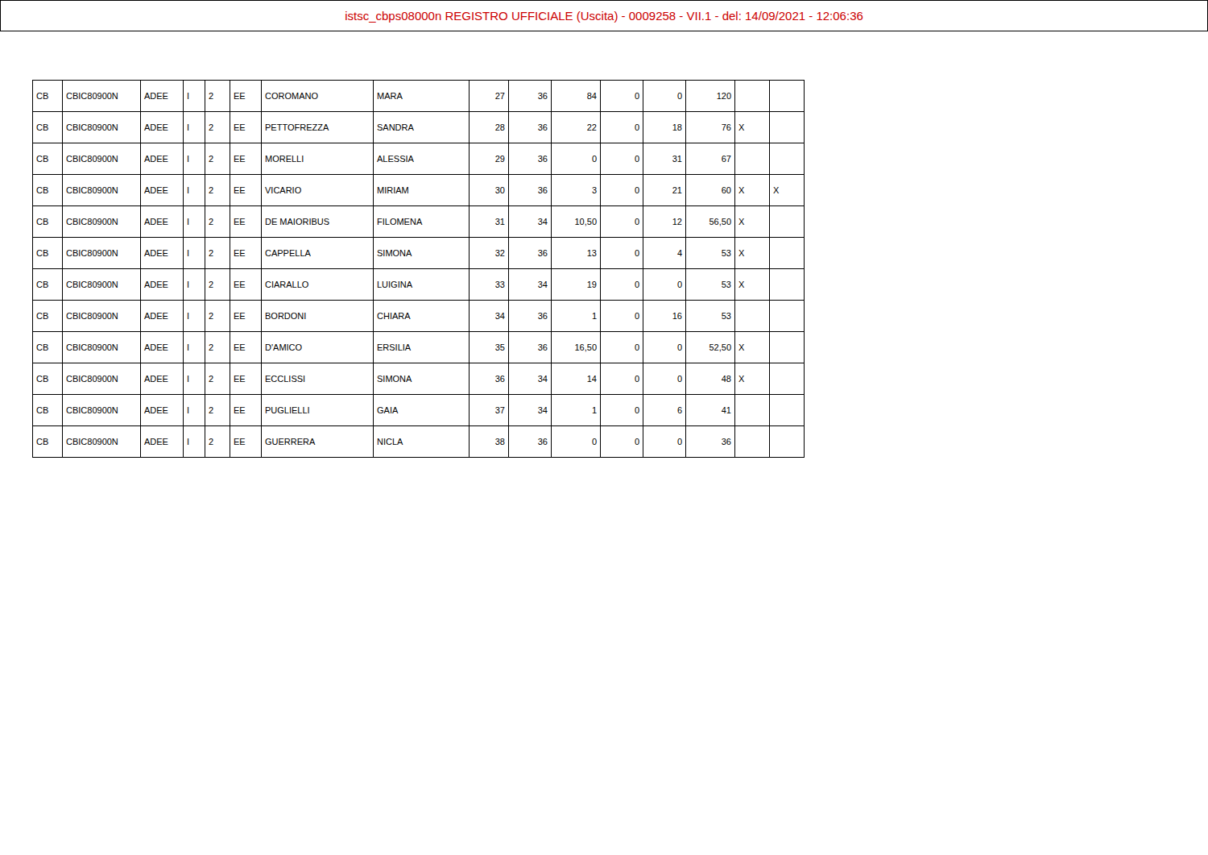istsc_cbps08000n REGISTRO UFFICIALE (Uscita) - 0009258 - VII.1 - del: 14/09/2021 - 12:06:36
| CB | CBIC80900N | ADEE | I | 2 | EE | COROMANO | MARA | 27 | 36 | 84 | 0 | 0 | 120 | | |
| CB | CBIC80900N | ADEE | I | 2 | EE | PETTOFREZZA | SANDRA | 28 | 36 | 22 | 0 | 18 | 76 | X | |
| CB | CBIC80900N | ADEE | I | 2 | EE | MORELLI | ALESSIA | 29 | 36 | 0 | 0 | 31 | 67 | | |
| CB | CBIC80900N | ADEE | I | 2 | EE | VICARIO | MIRIAM | 30 | 36 | 3 | 0 | 21 | 60 | X | X |
| CB | CBIC80900N | ADEE | I | 2 | EE | DE MAIORIBUS | FILOMENA | 31 | 34 | 10,50 | 0 | 12 | 56,50 | X | |
| CB | CBIC80900N | ADEE | I | 2 | EE | CAPPELLA | SIMONA | 32 | 36 | 13 | 0 | 4 | 53 | X | |
| CB | CBIC80900N | ADEE | I | 2 | EE | CIARALLO | LUIGINA | 33 | 34 | 19 | 0 | 0 | 53 | X | |
| CB | CBIC80900N | ADEE | I | 2 | EE | BORDONI | CHIARA | 34 | 36 | 1 | 0 | 16 | 53 | | |
| CB | CBIC80900N | ADEE | I | 2 | EE | D'AMICO | ERSILIA | 35 | 36 | 16,50 | 0 | 0 | 52,50 | X | |
| CB | CBIC80900N | ADEE | I | 2 | EE | ECCLISSI | SIMONA | 36 | 34 | 14 | 0 | 0 | 48 | X | |
| CB | CBIC80900N | ADEE | I | 2 | EE | PUGLIELLI | GAIA | 37 | 34 | 1 | 0 | 6 | 41 | | |
| CB | CBIC80900N | ADEE | I | 2 | EE | GUERRERA | NICLA | 38 | 36 | 0 | 0 | 0 | 36 | | |